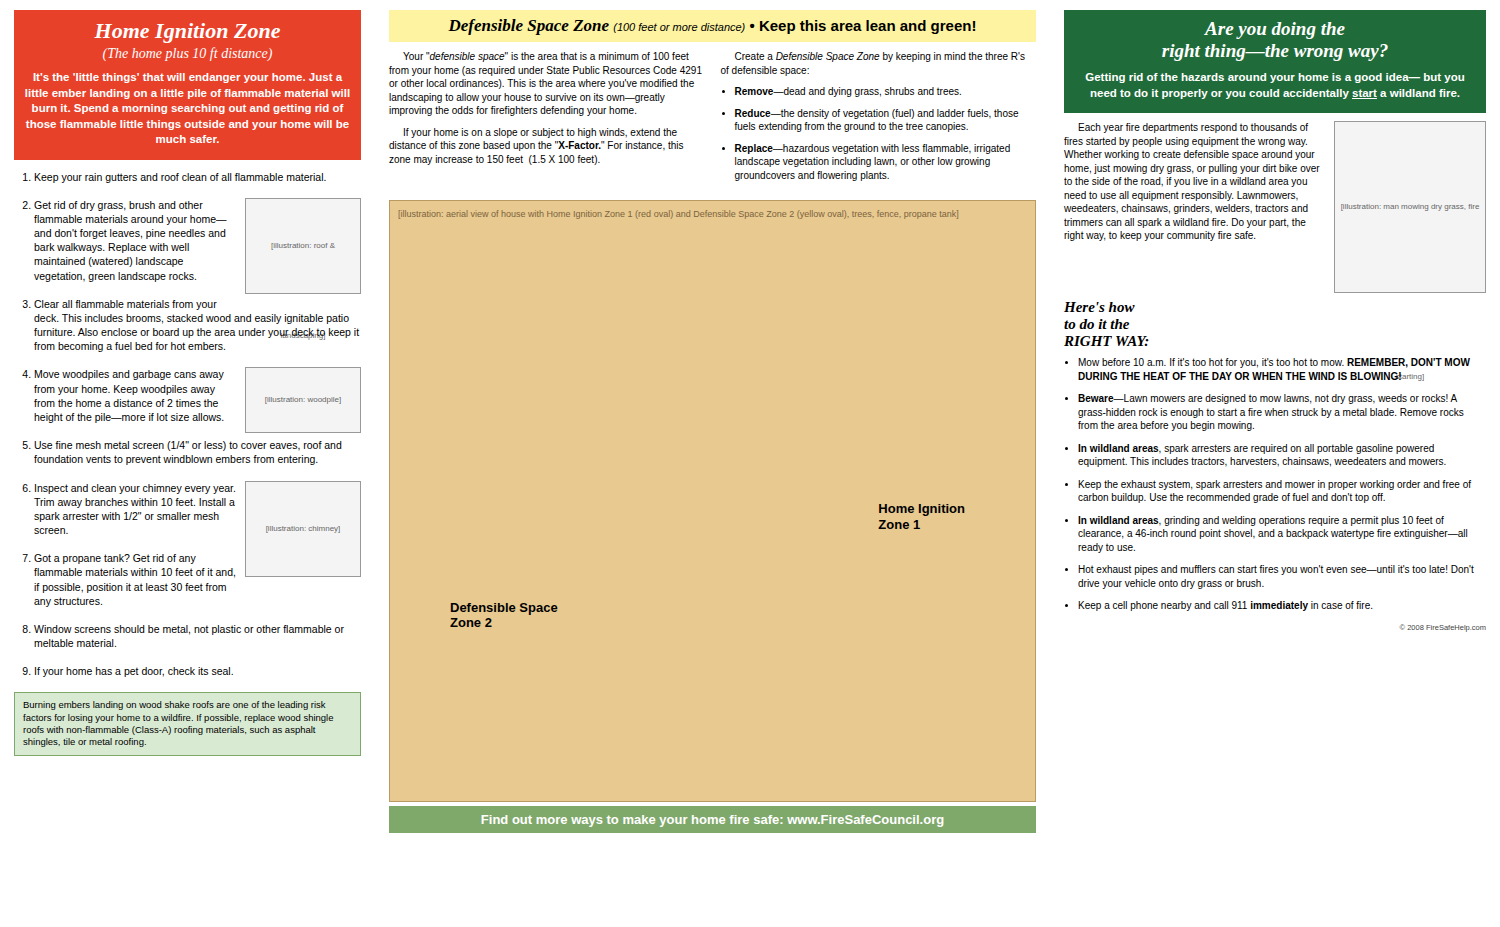Home Ignition Zone
(The home plus 10 ft distance)
It's the 'little things' that will endanger your home. Just a little ember landing on a little pile of flammable material will burn it. Spend a morning searching out and getting rid of those flammable little things outside and your home will be much safer.
Keep your rain gutters and roof clean of all flammable material.
[illustration: roof & landscaping] Get rid of dry grass, brush and other flammable materials around your home—and don't forget leaves, pine needles and bark walkways. Replace with well maintained (watered) landscape vegetation, green landscape rocks.
Clear all flammable materials from your deck. This includes brooms, stacked wood and easily ignitable patio furniture. Also enclose or board up the area under your deck to keep it from becoming a fuel bed for hot embers.
[illustration: woodpile] Move woodpiles and garbage cans away from your home. Keep woodpiles away from the home a distance of 2 times the height of the pile—more if lot size allows.
Use fine mesh metal screen (1/4" or less) to cover eaves, roof and foundation vents to prevent windblown embers from entering.
[illustration: chimney] Inspect and clean your chimney every year. Trim away branches within 10 feet. Install a spark arrester with 1/2" or smaller mesh screen.
Got a propane tank? Get rid of any flammable materials within 10 feet of it and, if possible, position it at least 30 feet from any structures.
Window screens should be metal, not plastic or other flammable or meltable material.
If your home has a pet door, check its seal.
Burning embers landing on wood shake roofs are one of the leading risk factors for losing your home to a wildfire. If possible, replace wood shingle roofs with non-flammable (Class-A) roofing materials, such as asphalt shingles, tile or metal roofing.
Defensible Space Zone (100 feet or more distance) • Keep this area lean and green!
Your "defensible space" is the area that is a minimum of 100 feet from your home (as required under State Public Resources Code 4291 or other local ordinances). This is the area where you've modified the landscaping to allow your house to survive on its own—greatly improving the odds for firefighters defending your home.
If your home is on a slope or subject to high winds, extend the distance of this zone based upon the "X-Factor." For instance, this zone may increase to 150 feet (1.5 X 100 feet).
Create a Defensible Space Zone by keeping in mind the three R's of defensible space:
Remove—dead and dying grass, shrubs and trees.
Reduce—the density of vegetation (fuel) and ladder fuels, those fuels extending from the ground to the tree canopies.
Replace—hazardous vegetation with less flammable, irrigated landscape vegetation including lawn, or other low growing groundcovers and flowering plants.
[illustration: aerial view of house with Home Ignition Zone 1 (red oval) and Defensible Space Zone 2 (yellow oval), trees, fence, propane tank]
Home Ignition
Zone 1
Defensible Space
Zone 2
Find out more ways to make your home fire safe: www.FireSafeCouncil.org
Are you doing the
right thing—the wrong way?
Getting rid of the hazards around your home is a good idea— but you need to do it properly or you could accidentally start a wildland fire.
[illustration: man mowing dry grass, fire starting]
Each year fire departments respond to thousands of fires started by people using equipment the wrong way. Whether working to create defensible space around your home, just mowing dry grass, or pulling your dirt bike over to the side of the road, if you live in a wildland area you need to use all equipment responsibly. Lawnmowers, weedeaters, chainsaws, grinders, welders, tractors and trimmers can all spark a wildland fire. Do your part, the right way, to keep your community fire safe.
Here's how
to do it the
RIGHT WAY:
Mow before 10 a.m. If it's too hot for you, it's too hot to mow. REMEMBER, DON'T MOW DURING THE HEAT OF THE DAY OR WHEN THE WIND IS BLOWING!
Beware—Lawn mowers are designed to mow lawns, not dry grass, weeds or rocks! A grass-hidden rock is enough to start a fire when struck by a metal blade. Remove rocks from the area before you begin mowing.
In wildland areas, spark arresters are required on all portable gasoline powered equipment. This includes tractors, harvesters, chainsaws, weedeaters and mowers.
Keep the exhaust system, spark arresters and mower in proper working order and free of carbon buildup. Use the recommended grade of fuel and don't top off.
In wildland areas, grinding and welding operations require a permit plus 10 feet of clearance, a 46-inch round point shovel, and a backpack watertype fire extinguisher—all ready to use.
Hot exhaust pipes and mufflers can start fires you won't even see—until it's too late! Don't drive your vehicle onto dry grass or brush.
Keep a cell phone nearby and call 911 immediately in case of fire.
© 2008 FireSafeHelp.com